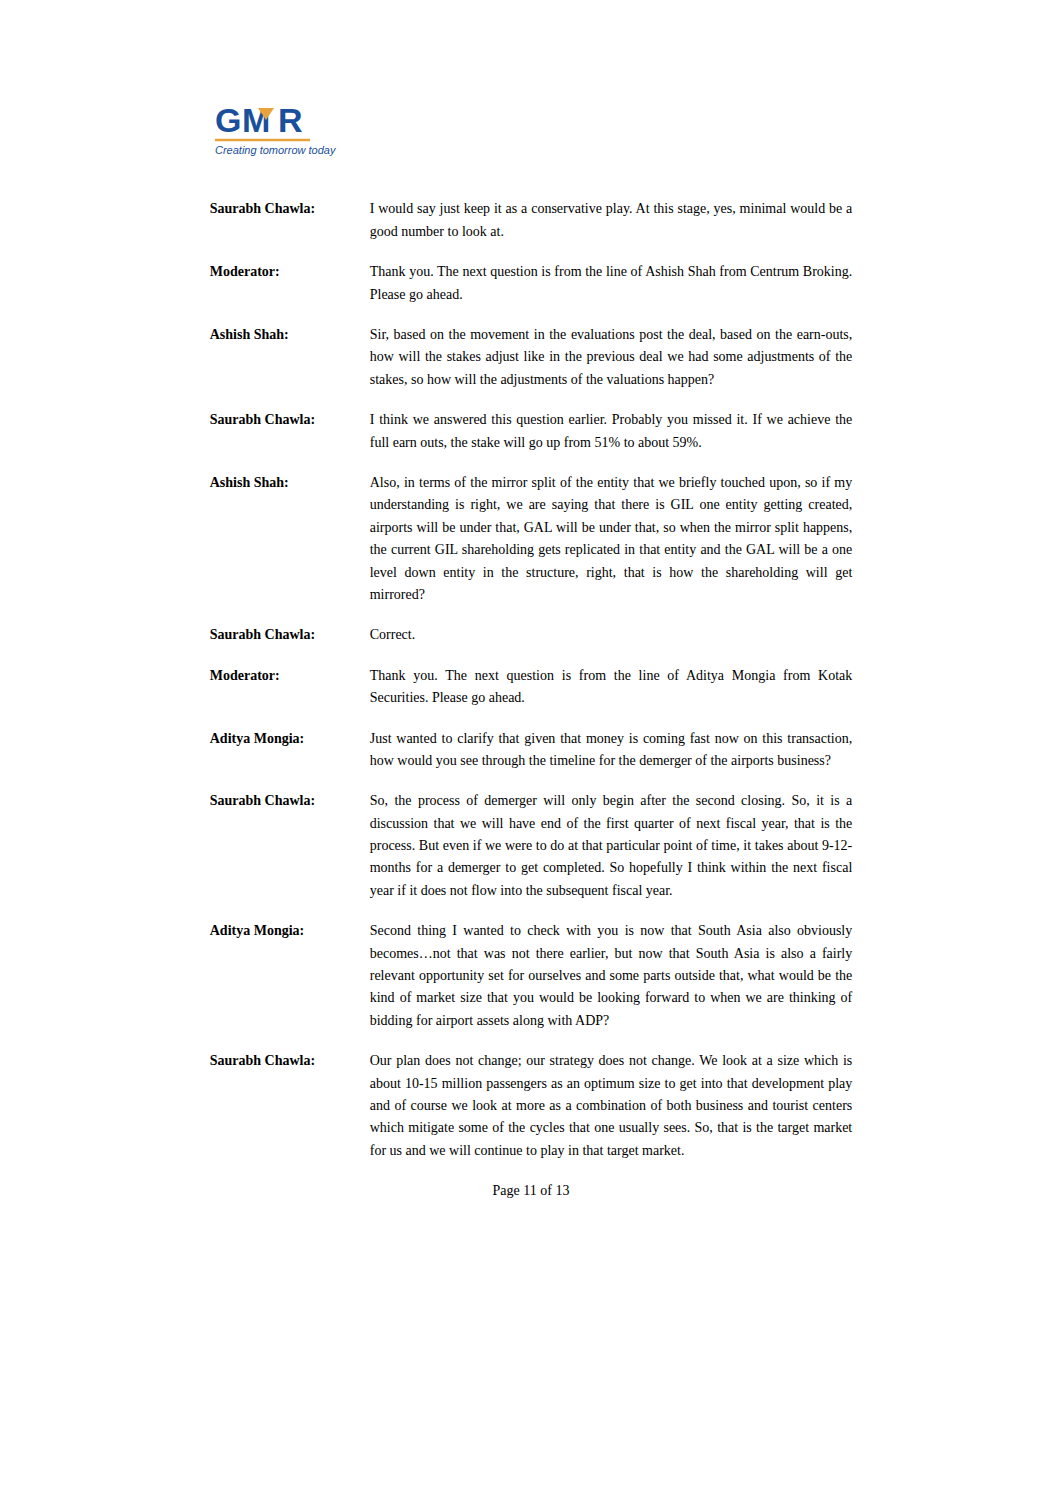G M R Creating tomorrow today
Saurabh Chawla:
I would say just keep it as a conservative play. At this stage, yes, minimal would be a good number to look at.
Moderator:
Thank you. The next question is from the line of Ashish Shah from Centrum Broking. Please go ahead.
Ashish Shah:
Sir, based on the movement in the evaluations post the deal, based on the earn-outs, how will the stakes adjust like in the previous deal we had some adjustments of the stakes, so how will the adjustments of the valuations happen?
Saurabh Chawla:
I think we answered this question earlier. Probably you missed it. If we achieve the full earn outs, the stake will go up from 51% to about 59%.
Ashish Shah:
Also, in terms of the mirror split of the entity that we briefly touched upon, so if my understanding is right, we are saying that there is GIL one entity getting created, airports will be under that, GAL will be under that, so when the mirror split happens, the current GIL shareholding gets replicated in that entity and the GAL will be a one level down entity in the structure, right, that is how the shareholding will get mirrored?
Saurabh Chawla:
Correct.
Moderator:
Thank you. The next question is from the line of Aditya Mongia from Kotak Securities. Please go ahead.
Aditya Mongia:
Just wanted to clarify that given that money is coming fast now on this transaction, how would you see through the timeline for the demerger of the airports business?
Saurabh Chawla:
So, the process of demerger will only begin after the second closing. So, it is a discussion that we will have end of the first quarter of next fiscal year, that is the process. But even if we were to do at that particular point of time, it takes about 9-12-months for a demerger to get completed. So hopefully I think within the next fiscal year if it does not flow into the subsequent fiscal year.
Aditya Mongia:
Second thing I wanted to check with you is now that South Asia also obviously becomes…not that was not there earlier, but now that South Asia is also a fairly relevant opportunity set for ourselves and some parts outside that, what would be the kind of market size that you would be looking forward to when we are thinking of bidding for airport assets along with ADP?
Saurabh Chawla:
Our plan does not change; our strategy does not change. We look at a size which is about 10-15 million passengers as an optimum size to get into that development play and of course we look at more as a combination of both business and tourist centers which mitigate some of the cycles that one usually sees. So, that is the target market for us and we will continue to play in that target market.
Page 11 of 13